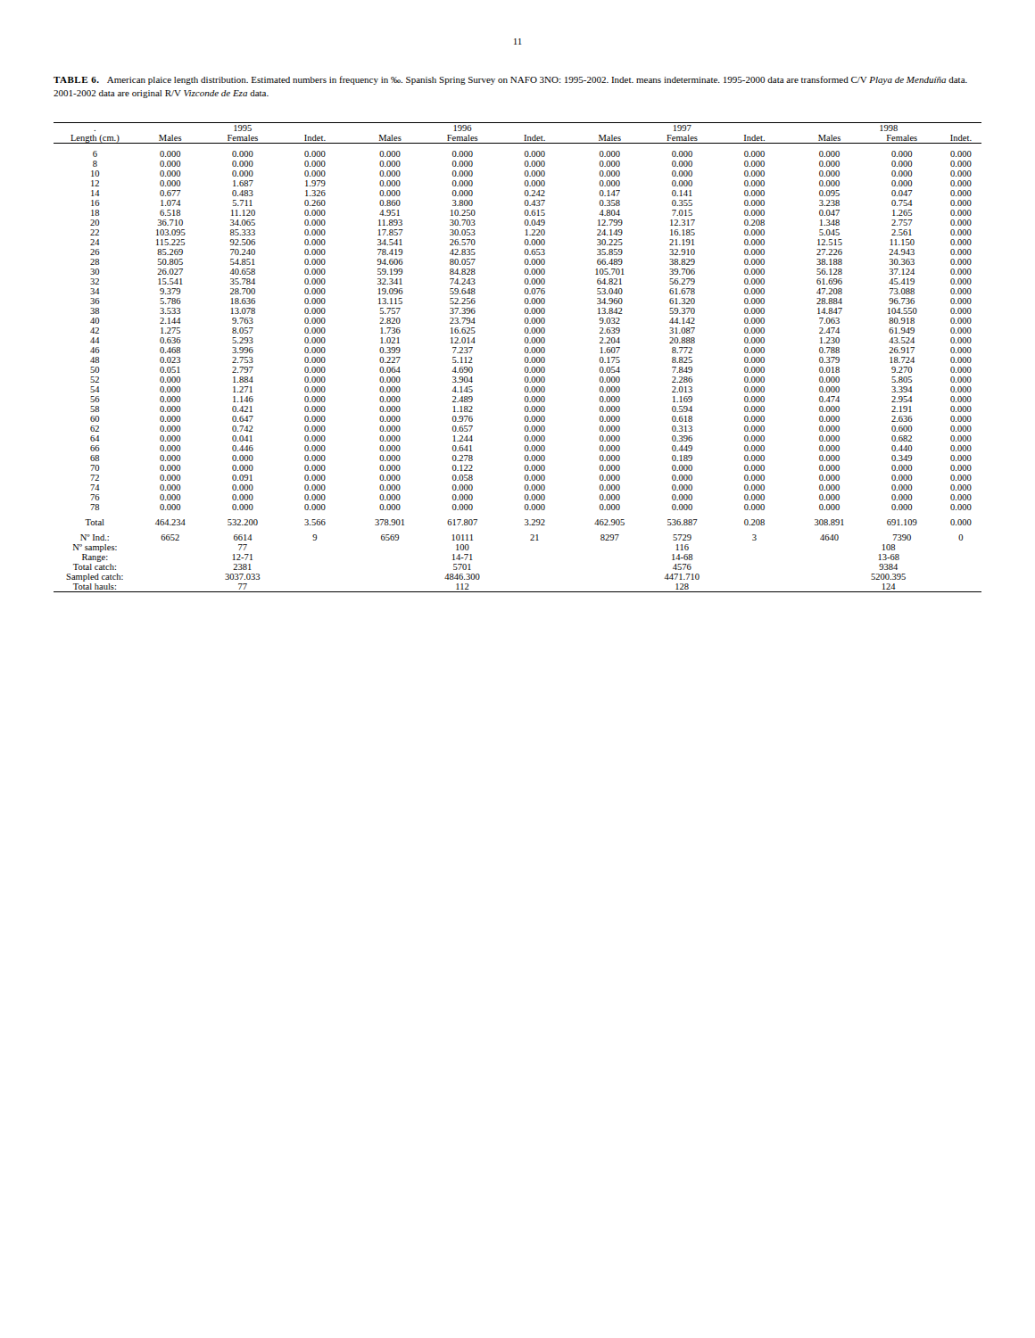11
TABLE 6. American plaice length distribution. Estimated numbers in frequency in ‰. Spanish Spring Survey on NAFO 3NO: 1995-2002. Indet. means indeterminate. 1995-2000 data are transformed C/V Playa de Menduíña data. 2001-2002 data are original R/V Vizconde de Eza data.
| . | 1995 | | 1996 | | 1997 | | 1998 |
| Length (cm.) | Males | Females | Indet. | | Males | Females | Indet. | | Males | Females | Indet. | | Males | Females | Indet. |
| 6 | 0.000 | 0.000 | 0.000 | | 0.000 | 0.000 | 0.000 | | 0.000 | 0.000 | 0.000 | | 0.000 | 0.000 | 0.000 |
| 8 | 0.000 | 0.000 | 0.000 | | 0.000 | 0.000 | 0.000 | | 0.000 | 0.000 | 0.000 | | 0.000 | 0.000 | 0.000 |
| 10 | 0.000 | 0.000 | 0.000 | | 0.000 | 0.000 | 0.000 | | 0.000 | 0.000 | 0.000 | | 0.000 | 0.000 | 0.000 |
| 12 | 0.000 | 1.687 | 1.979 | | 0.000 | 0.000 | 0.000 | | 0.000 | 0.000 | 0.000 | | 0.000 | 0.000 | 0.000 |
| 14 | 0.677 | 0.483 | 1.326 | | 0.000 | 0.000 | 0.242 | | 0.147 | 0.141 | 0.000 | | 0.095 | 0.047 | 0.000 |
| 16 | 1.074 | 5.711 | 0.260 | | 0.860 | 3.800 | 0.437 | | 0.358 | 0.355 | 0.000 | | 3.238 | 0.754 | 0.000 |
| 18 | 6.518 | 11.120 | 0.000 | | 4.951 | 10.250 | 0.615 | | 4.804 | 7.015 | 0.000 | | 0.047 | 1.265 | 0.000 |
| 20 | 36.710 | 34.065 | 0.000 | | 11.893 | 30.703 | 0.049 | | 12.799 | 12.317 | 0.208 | | 1.348 | 2.757 | 0.000 |
| 22 | 103.095 | 85.333 | 0.000 | | 17.857 | 30.053 | 1.220 | | 24.149 | 16.185 | 0.000 | | 5.045 | 2.561 | 0.000 |
| 24 | 115.225 | 92.506 | 0.000 | | 34.541 | 26.570 | 0.000 | | 30.225 | 21.191 | 0.000 | | 12.515 | 11.150 | 0.000 |
| 26 | 85.269 | 70.240 | 0.000 | | 78.419 | 42.835 | 0.653 | | 35.859 | 32.910 | 0.000 | | 27.226 | 24.943 | 0.000 |
| 28 | 50.805 | 54.851 | 0.000 | | 94.606 | 80.057 | 0.000 | | 66.489 | 38.829 | 0.000 | | 38.188 | 30.363 | 0.000 |
| 30 | 26.027 | 40.658 | 0.000 | | 59.199 | 84.828 | 0.000 | | 105.701 | 39.706 | 0.000 | | 56.128 | 37.124 | 0.000 |
| 32 | 15.541 | 35.784 | 0.000 | | 32.341 | 74.243 | 0.000 | | 64.821 | 56.279 | 0.000 | | 61.696 | 45.419 | 0.000 |
| 34 | 9.379 | 28.700 | 0.000 | | 19.096 | 59.648 | 0.076 | | 53.040 | 61.678 | 0.000 | | 47.208 | 73.088 | 0.000 |
| 36 | 5.786 | 18.636 | 0.000 | | 13.115 | 52.256 | 0.000 | | 34.960 | 61.320 | 0.000 | | 28.884 | 96.736 | 0.000 |
| 38 | 3.533 | 13.078 | 0.000 | | 5.757 | 37.396 | 0.000 | | 13.842 | 59.370 | 0.000 | | 14.847 | 104.550 | 0.000 |
| 40 | 2.144 | 9.763 | 0.000 | | 2.820 | 23.794 | 0.000 | | 9.032 | 44.142 | 0.000 | | 7.063 | 80.918 | 0.000 |
| 42 | 1.275 | 8.057 | 0.000 | | 1.736 | 16.625 | 0.000 | | 2.639 | 31.087 | 0.000 | | 2.474 | 61.949 | 0.000 |
| 44 | 0.636 | 5.293 | 0.000 | | 1.021 | 12.014 | 0.000 | | 2.204 | 20.888 | 0.000 | | 1.230 | 43.524 | 0.000 |
| 46 | 0.468 | 3.996 | 0.000 | | 0.399 | 7.237 | 0.000 | | 1.607 | 8.772 | 0.000 | | 0.788 | 26.917 | 0.000 |
| 48 | 0.023 | 2.753 | 0.000 | | 0.227 | 5.112 | 0.000 | | 0.175 | 8.825 | 0.000 | | 0.379 | 18.724 | 0.000 |
| 50 | 0.051 | 2.797 | 0.000 | | 0.064 | 4.690 | 0.000 | | 0.054 | 7.849 | 0.000 | | 0.018 | 9.270 | 0.000 |
| 52 | 0.000 | 1.884 | 0.000 | | 0.000 | 3.904 | 0.000 | | 0.000 | 2.286 | 0.000 | | 0.000 | 5.805 | 0.000 |
| 54 | 0.000 | 1.271 | 0.000 | | 0.000 | 4.145 | 0.000 | | 0.000 | 2.013 | 0.000 | | 0.000 | 3.394 | 0.000 |
| 56 | 0.000 | 1.146 | 0.000 | | 0.000 | 2.489 | 0.000 | | 0.000 | 1.169 | 0.000 | | 0.474 | 2.954 | 0.000 |
| 58 | 0.000 | 0.421 | 0.000 | | 0.000 | 1.182 | 0.000 | | 0.000 | 0.594 | 0.000 | | 0.000 | 2.191 | 0.000 |
| 60 | 0.000 | 0.647 | 0.000 | | 0.000 | 0.976 | 0.000 | | 0.000 | 0.618 | 0.000 | | 0.000 | 2.636 | 0.000 |
| 62 | 0.000 | 0.742 | 0.000 | | 0.000 | 0.657 | 0.000 | | 0.000 | 0.313 | 0.000 | | 0.000 | 0.600 | 0.000 |
| 64 | 0.000 | 0.041 | 0.000 | | 0.000 | 1.244 | 0.000 | | 0.000 | 0.396 | 0.000 | | 0.000 | 0.682 | 0.000 |
| 66 | 0.000 | 0.446 | 0.000 | | 0.000 | 0.641 | 0.000 | | 0.000 | 0.449 | 0.000 | | 0.000 | 0.440 | 0.000 |
| 68 | 0.000 | 0.000 | 0.000 | | 0.000 | 0.278 | 0.000 | | 0.000 | 0.189 | 0.000 | | 0.000 | 0.349 | 0.000 |
| 70 | 0.000 | 0.000 | 0.000 | | 0.000 | 0.122 | 0.000 | | 0.000 | 0.000 | 0.000 | | 0.000 | 0.000 | 0.000 |
| 72 | 0.000 | 0.091 | 0.000 | | 0.000 | 0.058 | 0.000 | | 0.000 | 0.000 | 0.000 | | 0.000 | 0.000 | 0.000 |
| 74 | 0.000 | 0.000 | 0.000 | | 0.000 | 0.000 | 0.000 | | 0.000 | 0.000 | 0.000 | | 0.000 | 0.000 | 0.000 |
| 76 | 0.000 | 0.000 | 0.000 | | 0.000 | 0.000 | 0.000 | | 0.000 | 0.000 | 0.000 | | 0.000 | 0.000 | 0.000 |
| 78 | 0.000 | 0.000 | 0.000 | | 0.000 | 0.000 | 0.000 | | 0.000 | 0.000 | 0.000 | | 0.000 | 0.000 | 0.000 |
| Total | 464.234 | 532.200 | 3.566 | | 378.901 | 617.807 | 3.292 | | 462.905 | 536.887 | 0.208 | | 308.891 | 691.109 | 0.000 |
| Nº Ind.: | 6652 | 6614 | 9 | | 6569 | 10111 | 21 | | 8297 | 5729 | 3 | | 4640 | 7390 | 0 |
| Nº samples: | 77 | | 100 | | 116 | | 108 |
| Range: | 12-71 | | 14-71 | | 14-68 | | 13-68 |
| Total catch: | 2381 | | 5701 | | 4576 | | 9384 |
| Sampled catch: | 3037.033 | | 4846.300 | | 4471.710 | | 5200.395 |
| Total hauls: | 77 | | 112 | | 128 | | 124 |